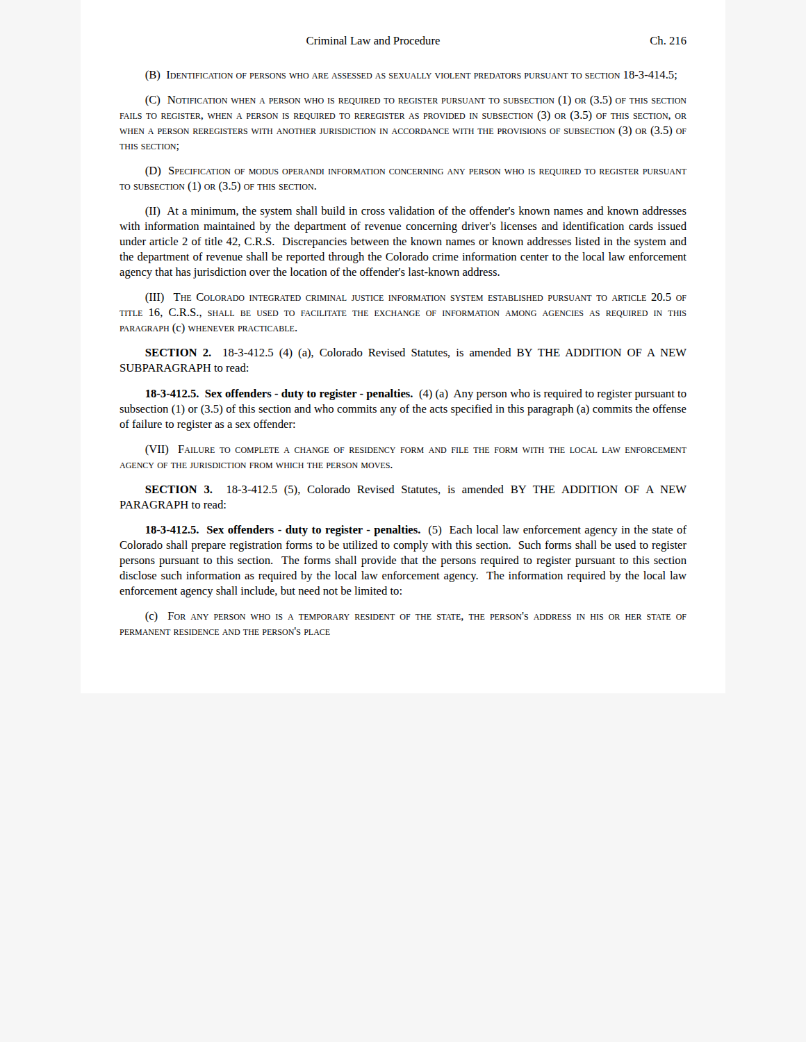Criminal Law and Procedure
Ch. 216
(B) Identification of persons who are assessed as sexually violent predators pursuant to section 18-3-414.5;
(C) Notification when a person who is required to register pursuant to subsection (1) or (3.5) of this section fails to register, when a person is required to reregister as provided in subsection (3) or (3.5) of this section, or when a person reregisters with another jurisdiction in accordance with the provisions of subsection (3) or (3.5) of this section;
(D) Specification of modus operandi information concerning any person who is required to register pursuant to subsection (1) or (3.5) of this section.
(II) At a minimum, the system shall build in cross validation of the offender's known names and known addresses with information maintained by the department of revenue concerning driver's licenses and identification cards issued under article 2 of title 42, C.R.S. Discrepancies between the known names or known addresses listed in the system and the department of revenue shall be reported through the Colorado crime information center to the local law enforcement agency that has jurisdiction over the location of the offender's last-known address.
(III) The Colorado integrated criminal justice information system established pursuant to article 20.5 of title 16, C.R.S., shall be used to facilitate the exchange of information among agencies as required in this paragraph (c) whenever practicable.
SECTION 2. 18-3-412.5 (4) (a), Colorado Revised Statutes, is amended BY THE ADDITION OF A NEW SUBPARAGRAPH to read:
18-3-412.5. Sex offenders - duty to register - penalties. (4) (a) Any person who is required to register pursuant to subsection (1) or (3.5) of this section and who commits any of the acts specified in this paragraph (a) commits the offense of failure to register as a sex offender:
(VII) Failure to complete a change of residency form and file the form with the local law enforcement agency of the jurisdiction from which the person moves.
SECTION 3. 18-3-412.5 (5), Colorado Revised Statutes, is amended BY THE ADDITION OF A NEW PARAGRAPH to read:
18-3-412.5. Sex offenders - duty to register - penalties. (5) Each local law enforcement agency in the state of Colorado shall prepare registration forms to be utilized to comply with this section. Such forms shall be used to register persons pursuant to this section. The forms shall provide that the persons required to register pursuant to this section disclose such information as required by the local law enforcement agency. The information required by the local law enforcement agency shall include, but need not be limited to:
(c) For any person who is a temporary resident of the state, the person's address in his or her state of permanent residence and the person's place